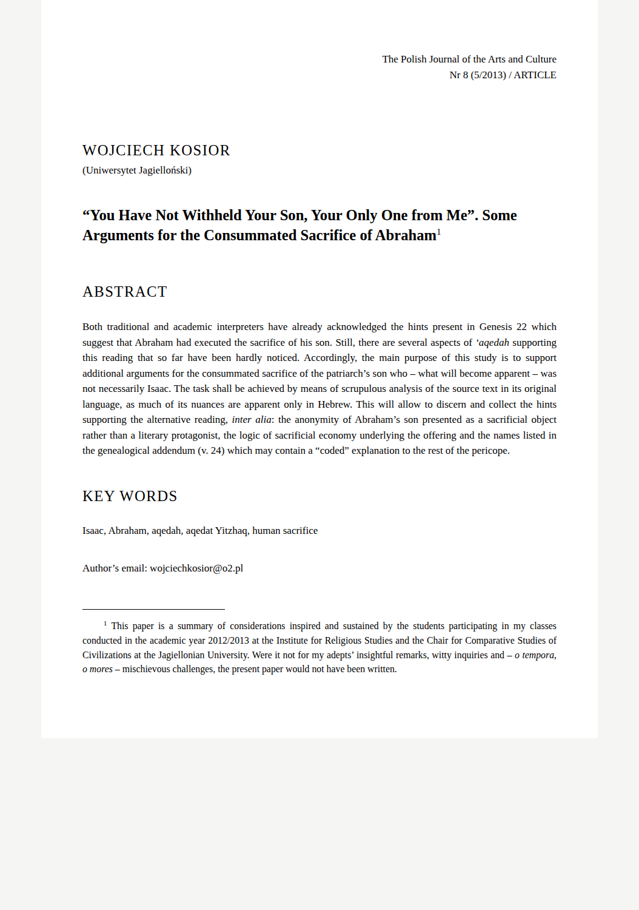The Polish Journal of the Arts and Culture Nr 8 (5/2013) / ARTICLE
WOJCIECH KOSIOR
(Uniwersytet Jagielloński)
“You Have Not Withheld Your Son, Your Only One from Me”. Some Arguments for the Consummated Sacrifice of Abraham1
ABSTRACT
Both traditional and academic interpreters have already acknowledged the hints present in Genesis 22 which suggest that Abraham had executed the sacrifice of his son. Still, there are several aspects of ‘aqedah supporting this reading that so far have been hardly noticed. Accordingly, the main purpose of this study is to support additional arguments for the consummated sacrifice of the patriarch’s son who – what will become apparent – was not necessarily Isaac. The task shall be achieved by means of scrupulous analysis of the source text in its original language, as much of its nuances are apparent only in Hebrew. This will allow to discern and collect the hints supporting the alternative reading, inter alia: the anonymity of Abraham’s son presented as a sacrificial object rather than a literary protagonist, the logic of sacrificial economy underlying the offering and the names listed in the genealogical addendum (v. 24) which may contain a “coded” explanation to the rest of the pericope.
KEY WORDS
Isaac, Abraham, aqedah, aqedat Yitzhaq, human sacrifice
Author’s email: wojciechkosior@o2.pl
1 This paper is a summary of considerations inspired and sustained by the students participating in my classes conducted in the academic year 2012/2013 at the Institute for Religious Studies and the Chair for Comparative Studies of Civilizations at the Jagiellonian University. Were it not for my adepts’ insightful remarks, witty inquiries and – o tempora, o mores – mischievous challenges, the present paper would not have been written.